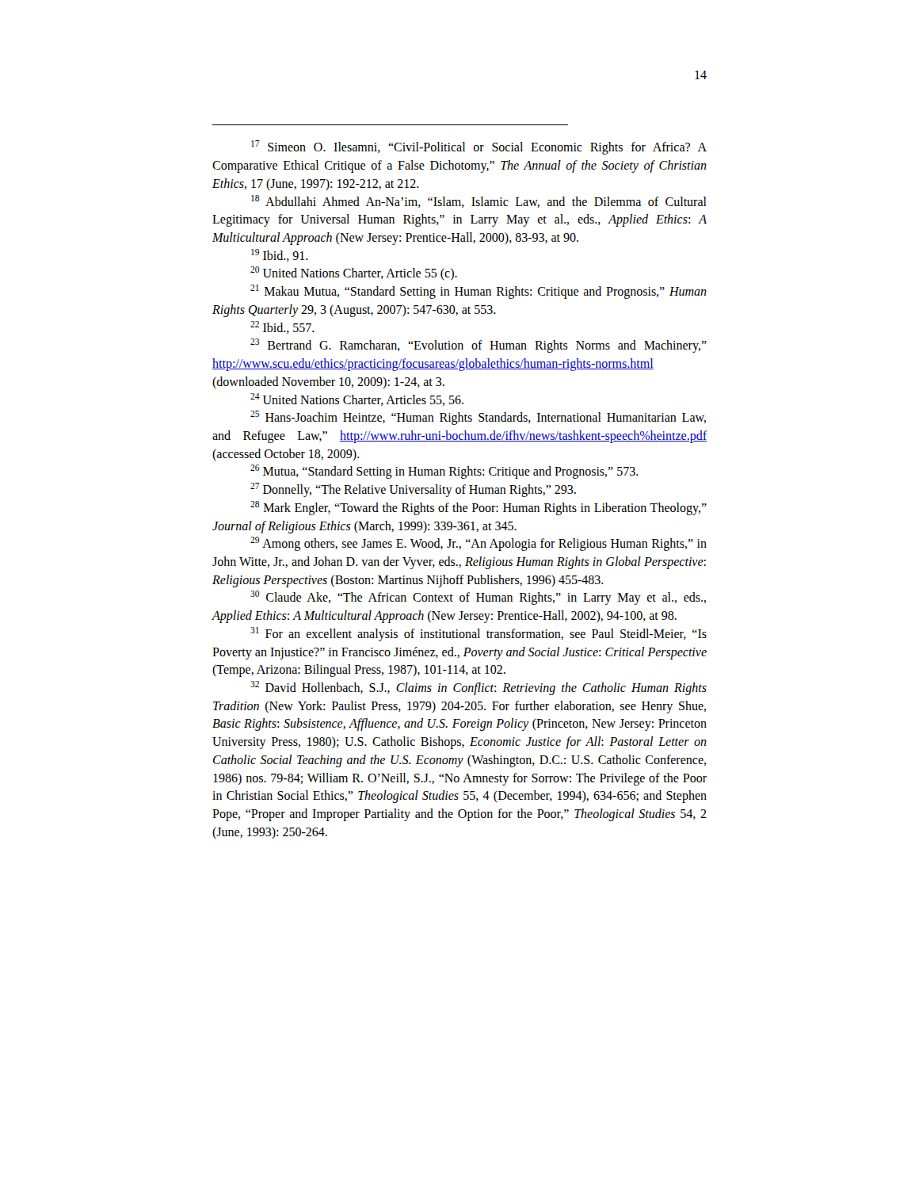14
17 Simeon O. Ilesamni, “Civil-Political or Social Economic Rights for Africa? A Comparative Ethical Critique of a False Dichotomy,” The Annual of the Society of Christian Ethics, 17 (June, 1997): 192-212, at 212.
18 Abdullahi Ahmed An-Na’im, “Islam, Islamic Law, and the Dilemma of Cultural Legitimacy for Universal Human Rights,” in Larry May et al., eds., Applied Ethics: A Multicultural Approach (New Jersey: Prentice-Hall, 2000), 83-93, at 90.
19 Ibid., 91.
20 United Nations Charter, Article 55 (c).
21 Makau Mutua, “Standard Setting in Human Rights: Critique and Prognosis,” Human Rights Quarterly 29, 3 (August, 2007): 547-630, at 553.
22 Ibid., 557.
23 Bertrand G. Ramcharan, “Evolution of Human Rights Norms and Machinery,” http://www.scu.edu/ethics/practicing/focusareas/globalethics/human-rights-norms.html (downloaded November 10, 2009): 1-24, at 3.
24 United Nations Charter, Articles 55, 56.
25 Hans-Joachim Heintze, “Human Rights Standards, International Humanitarian Law, and Refugee Law,” http://www.ruhr-uni-bochum.de/ifhv/news/tashkent-speech%heintze.pdf (accessed October 18, 2009).
26 Mutua, “Standard Setting in Human Rights: Critique and Prognosis,” 573.
27 Donnelly, “The Relative Universality of Human Rights,” 293.
28 Mark Engler, “Toward the Rights of the Poor: Human Rights in Liberation Theology,” Journal of Religious Ethics (March, 1999): 339-361, at 345.
29 Among others, see James E. Wood, Jr., “An Apologia for Religious Human Rights,” in John Witte, Jr., and Johan D. van der Vyver, eds., Religious Human Rights in Global Perspective: Religious Perspectives (Boston: Martinus Nijhoff Publishers, 1996) 455-483.
30 Claude Ake, “The African Context of Human Rights,” in Larry May et al., eds., Applied Ethics: A Multicultural Approach (New Jersey: Prentice-Hall, 2002), 94-100, at 98.
31 For an excellent analysis of institutional transformation, see Paul Steidl-Meier, “Is Poverty an Injustice?” in Francisco Jiménez, ed., Poverty and Social Justice: Critical Perspective (Tempe, Arizona: Bilingual Press, 1987), 101-114, at 102.
32 David Hollenbach, S.J., Claims in Conflict: Retrieving the Catholic Human Rights Tradition (New York: Paulist Press, 1979) 204-205. For further elaboration, see Henry Shue, Basic Rights: Subsistence, Affluence, and U.S. Foreign Policy (Princeton, New Jersey: Princeton University Press, 1980); U.S. Catholic Bishops, Economic Justice for All: Pastoral Letter on Catholic Social Teaching and the U.S. Economy (Washington, D.C.: U.S. Catholic Conference, 1986) nos. 79-84; William R. O’Neill, S.J., “No Amnesty for Sorrow: The Privilege of the Poor in Christian Social Ethics,” Theological Studies 55, 4 (December, 1994), 634-656; and Stephen Pope, “Proper and Improper Partiality and the Option for the Poor,” Theological Studies 54, 2 (June, 1993): 250-264.